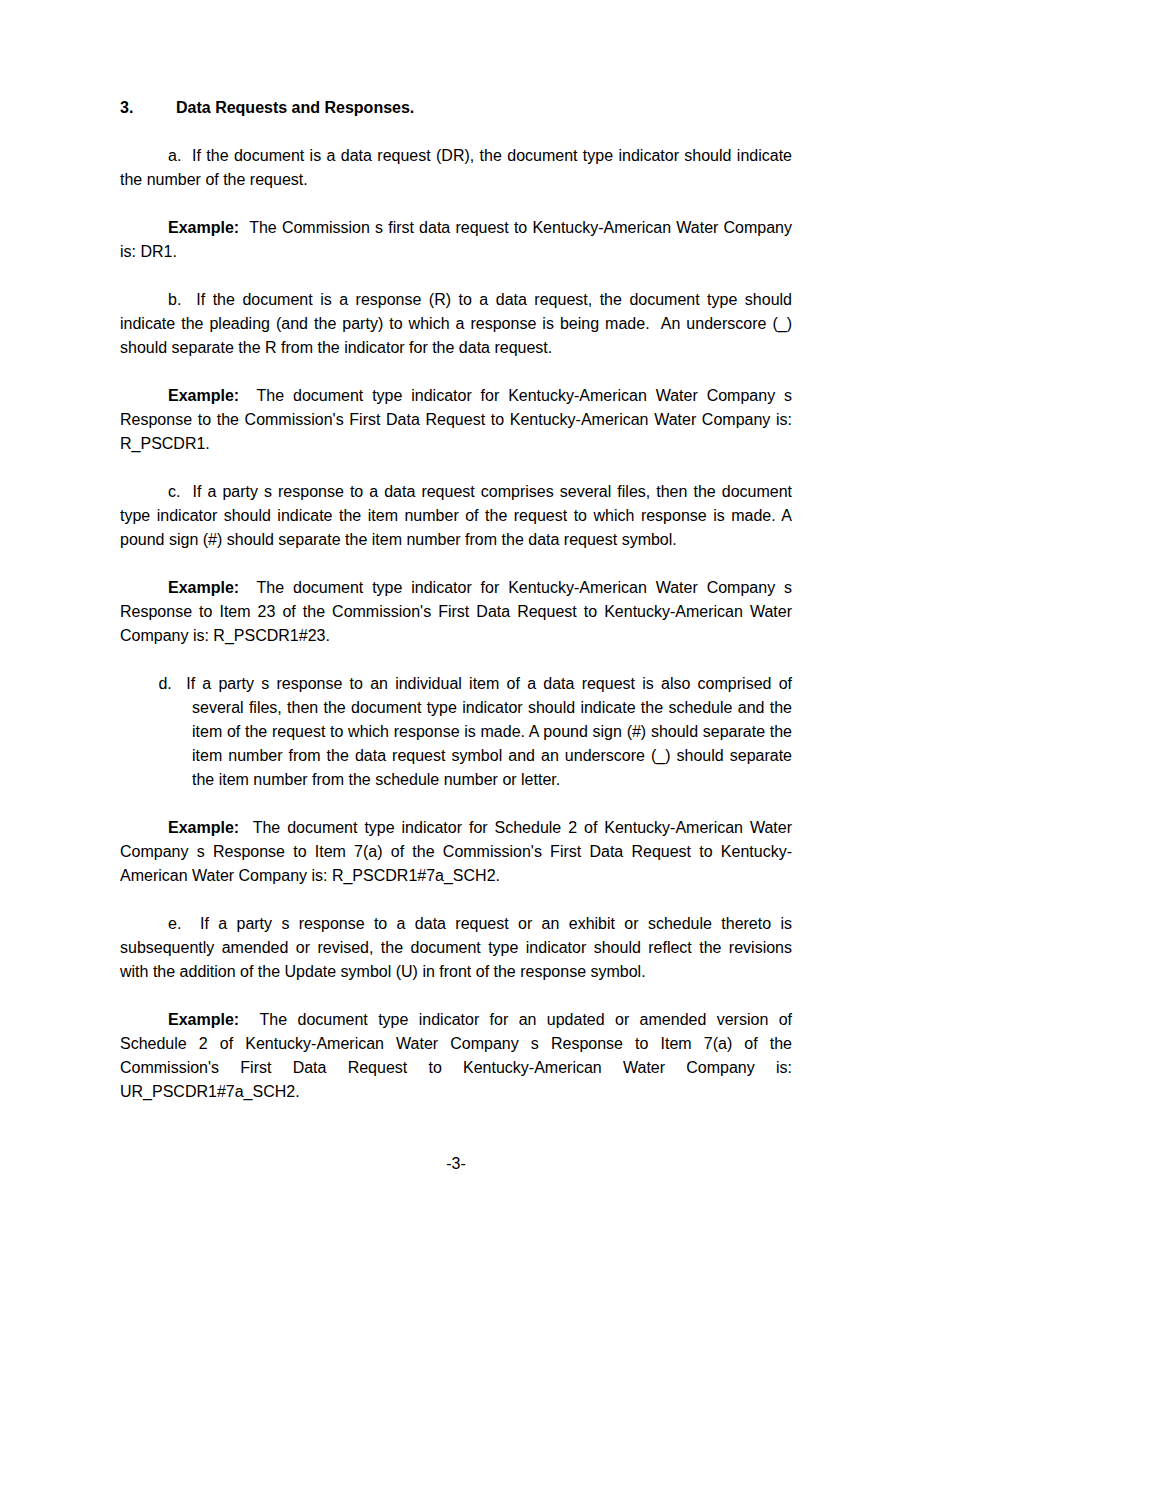3. Data Requests and Responses.
a. If the document is a data request (DR), the document type indicator should indicate the number of the request.
Example: The Commission s first data request to Kentucky-American Water Company is: DR1.
b. If the document is a response (R) to a data request, the document type should indicate the pleading (and the party) to which a response is being made. An underscore (_) should separate the R from the indicator for the data request.
Example: The document type indicator for Kentucky-American Water Company s Response to the Commission's First Data Request to Kentucky-American Water Company is: R_PSCDR1.
c. If a party s response to a data request comprises several files, then the document type indicator should indicate the item number of the request to which response is made. A pound sign (#) should separate the item number from the data request symbol.
Example: The document type indicator for Kentucky-American Water Company s Response to Item 23 of the Commission's First Data Request to Kentucky-American Water Company is: R_PSCDR1#23.
d. If a party s response to an individual item of a data request is also comprised of several files, then the document type indicator should indicate the schedule and the item of the request to which response is made. A pound sign (#) should separate the item number from the data request symbol and an underscore (_) should separate the item number from the schedule number or letter.
Example: The document type indicator for Schedule 2 of Kentucky-American Water Company s Response to Item 7(a) of the Commission's First Data Request to Kentucky-American Water Company is: R_PSCDR1#7a_SCH2.
e. If a party s response to a data request or an exhibit or schedule thereto is subsequently amended or revised, the document type indicator should reflect the revisions with the addition of the Update symbol (U) in front of the response symbol.
Example: The document type indicator for an updated or amended version of Schedule 2 of Kentucky-American Water Company s Response to Item 7(a) of the Commission's First Data Request to Kentucky-American Water Company is: UR_PSCDR1#7a_SCH2.
-3-